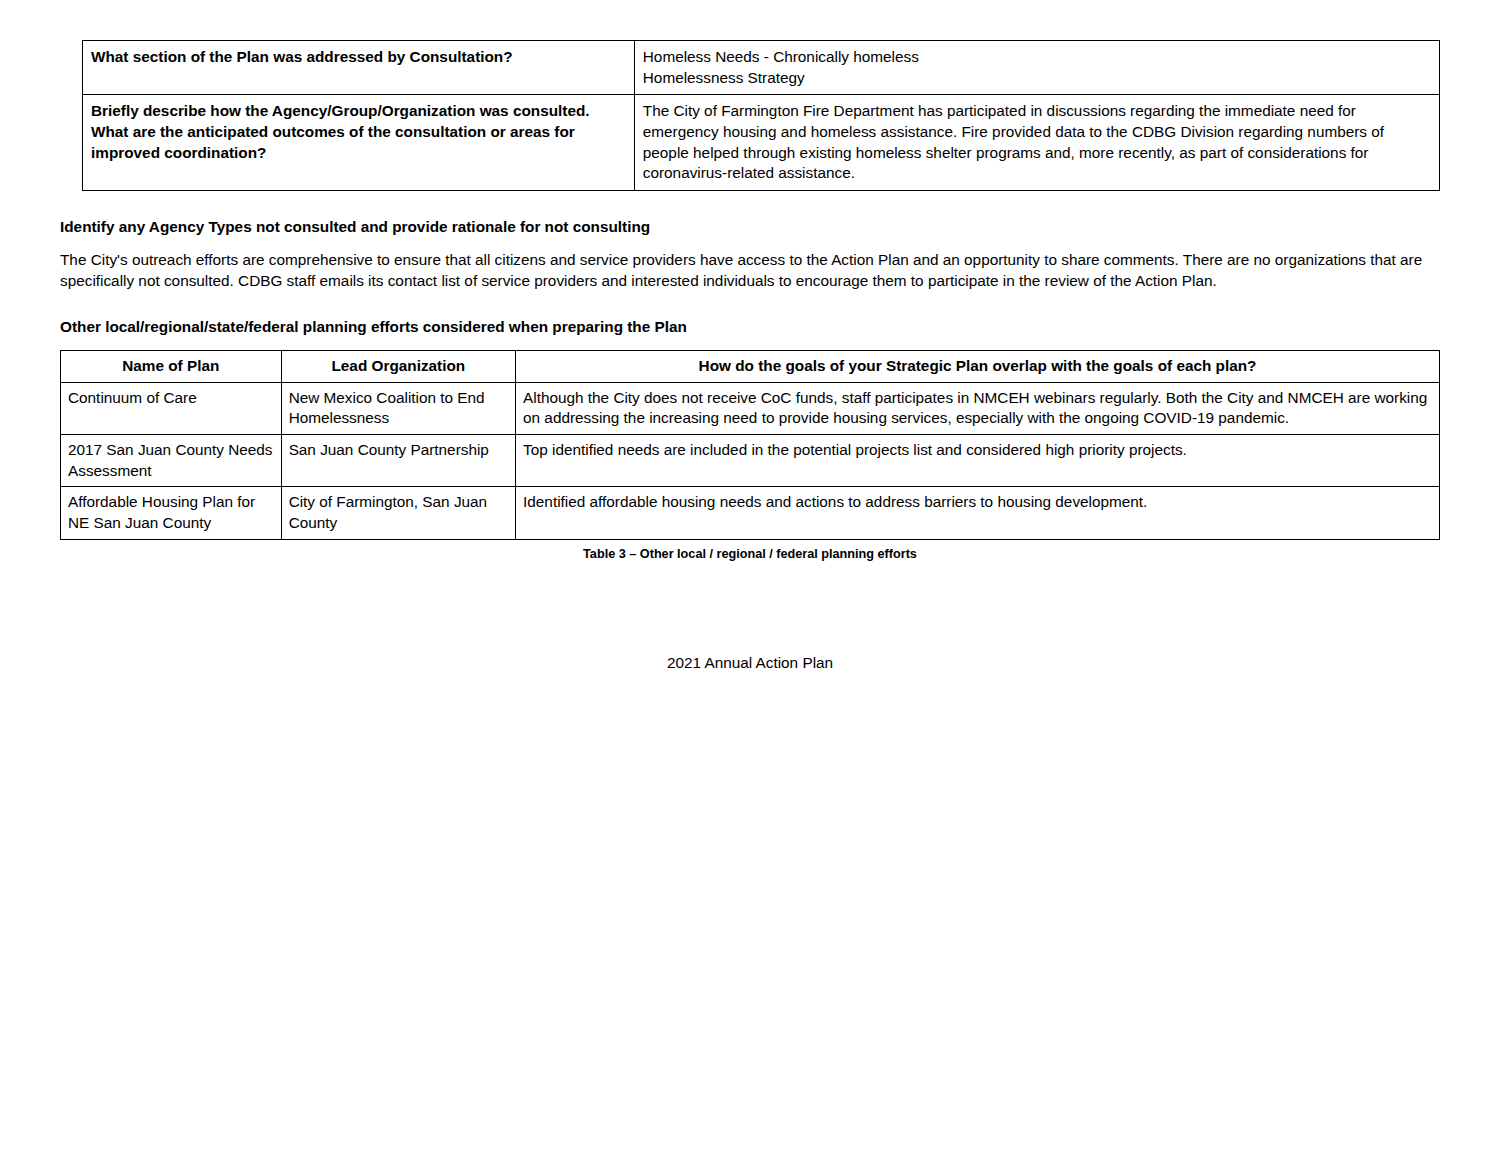| | What section of the Plan was addressed by Consultation? | Homeless Needs - Chronically homeless Homelessness Strategy |
| | Briefly describe how the Agency/Group/Organization was consulted. What are the anticipated outcomes of the consultation or areas for improved coordination? | The City of Farmington Fire Department has participated in discussions regarding the immediate need for emergency housing and homeless assistance. Fire provided data to the CDBG Division regarding numbers of people helped through existing homeless shelter programs and, more recently, as part of considerations for coronavirus-related assistance. |
Identify any Agency Types not consulted and provide rationale for not consulting
The City's outreach efforts are comprehensive to ensure that all citizens and service providers have access to the Action Plan and an opportunity to share comments. There are no organizations that are specifically not consulted. CDBG staff emails its contact list of service providers and interested individuals to encourage them to participate in the review of the Action Plan.
Other local/regional/state/federal planning efforts considered when preparing the Plan
| Name of Plan | Lead Organization | How do the goals of your Strategic Plan overlap with the goals of each plan? |
| --- | --- | --- |
| Continuum of Care | New Mexico Coalition to End Homelessness | Although the City does not receive CoC funds, staff participates in NMCEH webinars regularly. Both the City and NMCEH are working on addressing the increasing need to provide housing services, especially with the ongoing COVID-19 pandemic. |
| 2017 San Juan County Needs Assessment | San Juan County Partnership | Top identified needs are included in the potential projects list and considered high priority projects. |
| Affordable Housing Plan for NE San Juan County | City of Farmington, San Juan County | Identified affordable housing needs and actions to address barriers to housing development. |
Table 3 – Other local / regional / federal planning efforts
2021 Annual Action Plan